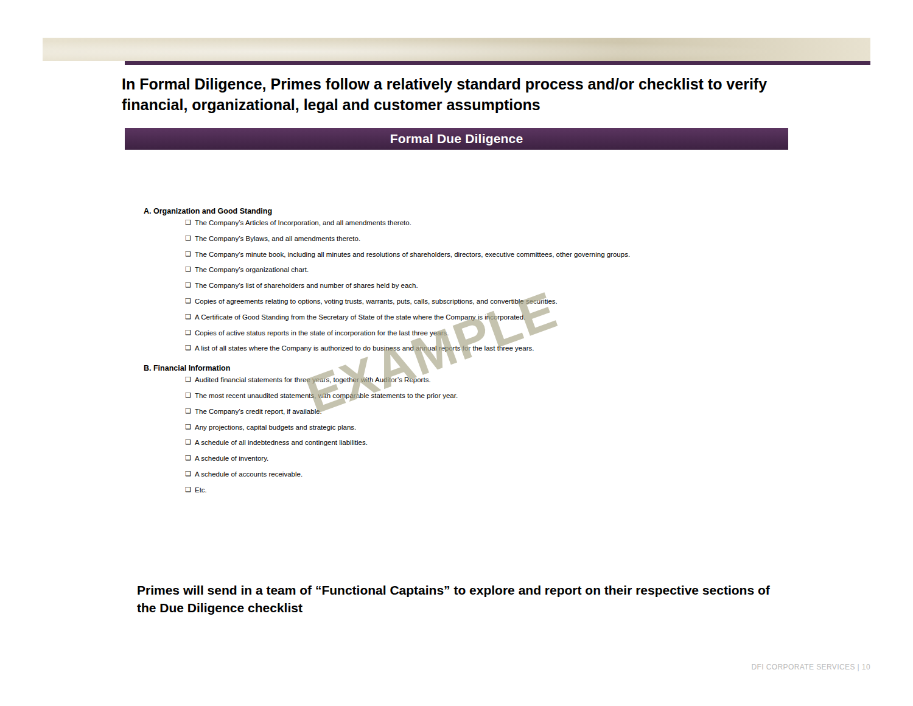In Formal Diligence, Primes follow a relatively standard process and/or checklist to verify financial, organizational, legal and customer assumptions
Formal Due Diligence
A. Organization and Good Standing
The Company’s Articles of Incorporation, and all amendments thereto.
The Company’s Bylaws, and all amendments thereto.
The Company’s minute book, including all minutes and resolutions of shareholders, directors, executive committees, other governing groups.
The Company’s organizational chart.
The Company’s list of shareholders and number of shares held by each.
Copies of agreements relating to options, voting trusts, warrants, puts, calls, subscriptions, and convertible securities.
A Certificate of Good Standing from the Secretary of State of the state where the Company is incorporated.
Copies of active status reports in the state of incorporation for the last three years.
A list of all states where the Company is authorized to do business and annual reports for the last three years.
B. Financial Information
Audited financial statements for three years, together with Auditor’s Reports.
The most recent unaudited statements, with comparable statements to the prior year.
The Company’s credit report, if available.
Any projections, capital budgets and strategic plans.
A schedule of all indebtedness and contingent liabilities.
A schedule of inventory.
A schedule of accounts receivable.
Etc.
EXAMPLE
Primes will send in a team of “Functional Captains” to explore and report on their respective sections of the Due Diligence checklist
DFI CORPORATE SERVICES | 10